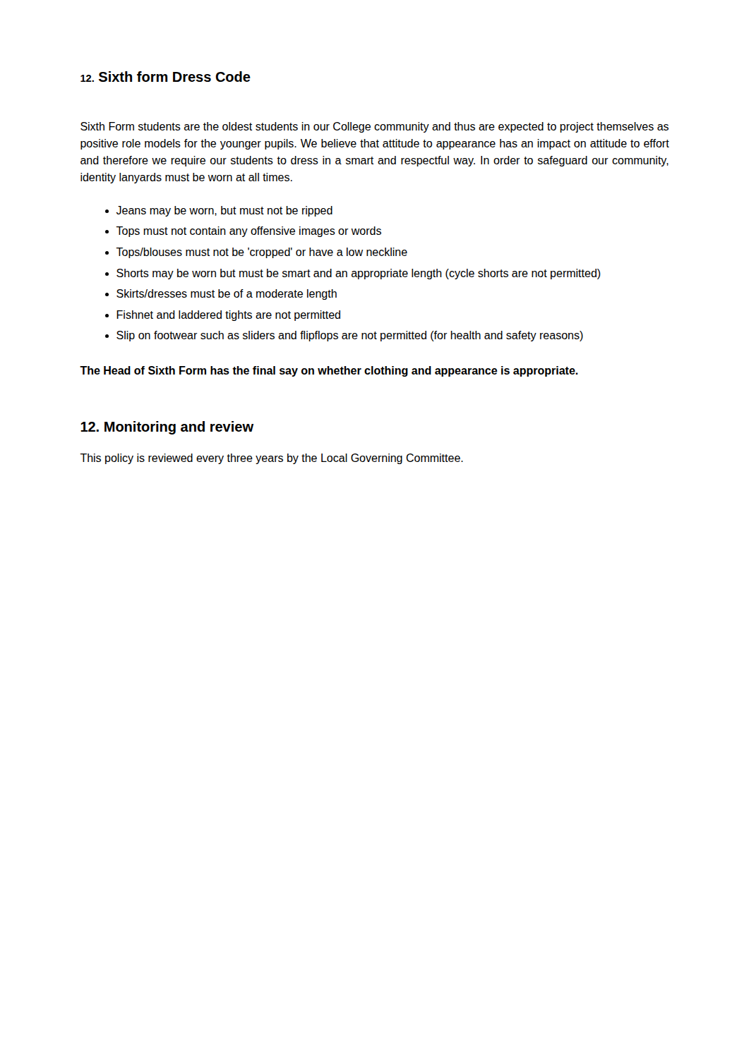12. Sixth form Dress Code
Sixth Form students are the oldest students in our College community and thus are expected to project themselves as positive role models for the younger pupils. We believe that attitude to appearance has an impact on attitude to effort and therefore we require our students to dress in a smart and respectful way. In order to safeguard our community, identity lanyards must be worn at all times.
Jeans may be worn, but must not be ripped
Tops must not contain any offensive images or words
Tops/blouses must not be 'cropped' or have a low neckline
Shorts may be worn but must be smart and an appropriate length (cycle shorts are not permitted)
Skirts/dresses must be of a moderate length
Fishnet and laddered tights are not permitted
Slip on footwear such as sliders and flipflops are not permitted (for health and safety reasons)
The Head of Sixth Form has the final say on whether clothing and appearance is appropriate.
12. Monitoring and review
This policy is reviewed every three years by the Local Governing Committee.